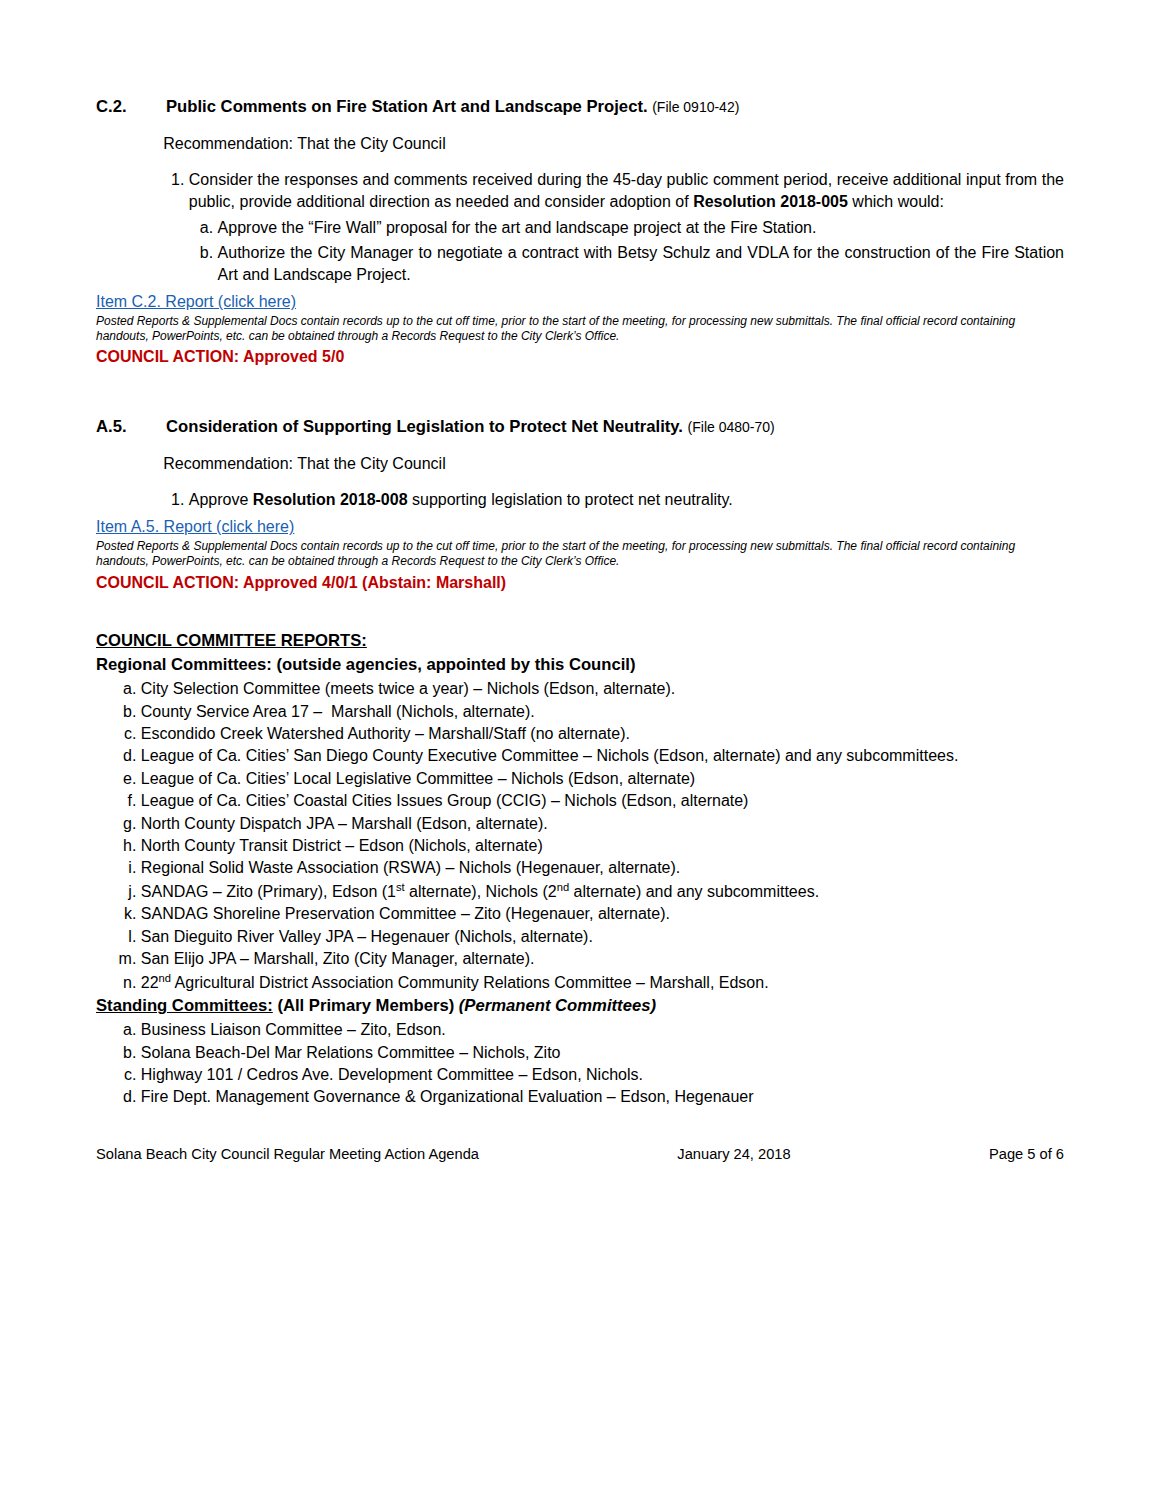C.2. Public Comments on Fire Station Art and Landscape Project. (File 0910-42)
Recommendation: That the City Council
Consider the responses and comments received during the 45-day public comment period, receive additional input from the public, provide additional direction as needed and consider adoption of Resolution 2018-005 which would:
Approve the “Fire Wall” proposal for the art and landscape project at the Fire Station.
Authorize the City Manager to negotiate a contract with Betsy Schulz and VDLA for the construction of the Fire Station Art and Landscape Project.
Item C.2. Report (click here)
Posted Reports & Supplemental Docs contain records up to the cut off time, prior to the start of the meeting, for processing new submittals. The final official record containing handouts, PowerPoints, etc. can be obtained through a Records Request to the City Clerk’s Office.
COUNCIL ACTION: Approved 5/0
A.5. Consideration of Supporting Legislation to Protect Net Neutrality. (File 0480-70)
Recommendation: That the City Council
Approve Resolution 2018-008 supporting legislation to protect net neutrality.
Item A.5. Report (click here)
Posted Reports & Supplemental Docs contain records up to the cut off time, prior to the start of the meeting, for processing new submittals. The final official record containing handouts, PowerPoints, etc. can be obtained through a Records Request to the City Clerk’s Office.
COUNCIL ACTION: Approved 4/0/1 (Abstain: Marshall)
COUNCIL COMMITTEE REPORTS:
Regional Committees: (outside agencies, appointed by this Council)
City Selection Committee (meets twice a year) – Nichols (Edson, alternate).
County Service Area 17 – Marshall (Nichols, alternate).
Escondido Creek Watershed Authority – Marshall/Staff (no alternate).
League of Ca. Cities’ San Diego County Executive Committee – Nichols (Edson, alternate) and any subcommittees.
League of Ca. Cities’ Local Legislative Committee – Nichols (Edson, alternate)
League of Ca. Cities’ Coastal Cities Issues Group (CCIG) – Nichols (Edson, alternate)
North County Dispatch JPA – Marshall (Edson, alternate).
North County Transit District – Edson (Nichols, alternate)
Regional Solid Waste Association (RSWA) – Nichols (Hegenauer, alternate).
SANDAG – Zito (Primary), Edson (1st alternate), Nichols (2nd alternate) and any subcommittees.
SANDAG Shoreline Preservation Committee – Zito (Hegenauer, alternate).
San Dieguito River Valley JPA – Hegenauer (Nichols, alternate).
San Elijo JPA – Marshall, Zito (City Manager, alternate).
22nd Agricultural District Association Community Relations Committee – Marshall, Edson.
Standing Committees: (All Primary Members) (Permanent Committees)
Business Liaison Committee – Zito, Edson.
Solana Beach-Del Mar Relations Committee – Nichols, Zito
Highway 101 / Cedros Ave. Development Committee – Edson, Nichols.
Fire Dept. Management Governance & Organizational Evaluation – Edson, Hegenauer
Solana Beach City Council Regular Meeting Action Agenda January 24, 2018 Page 5 of 6